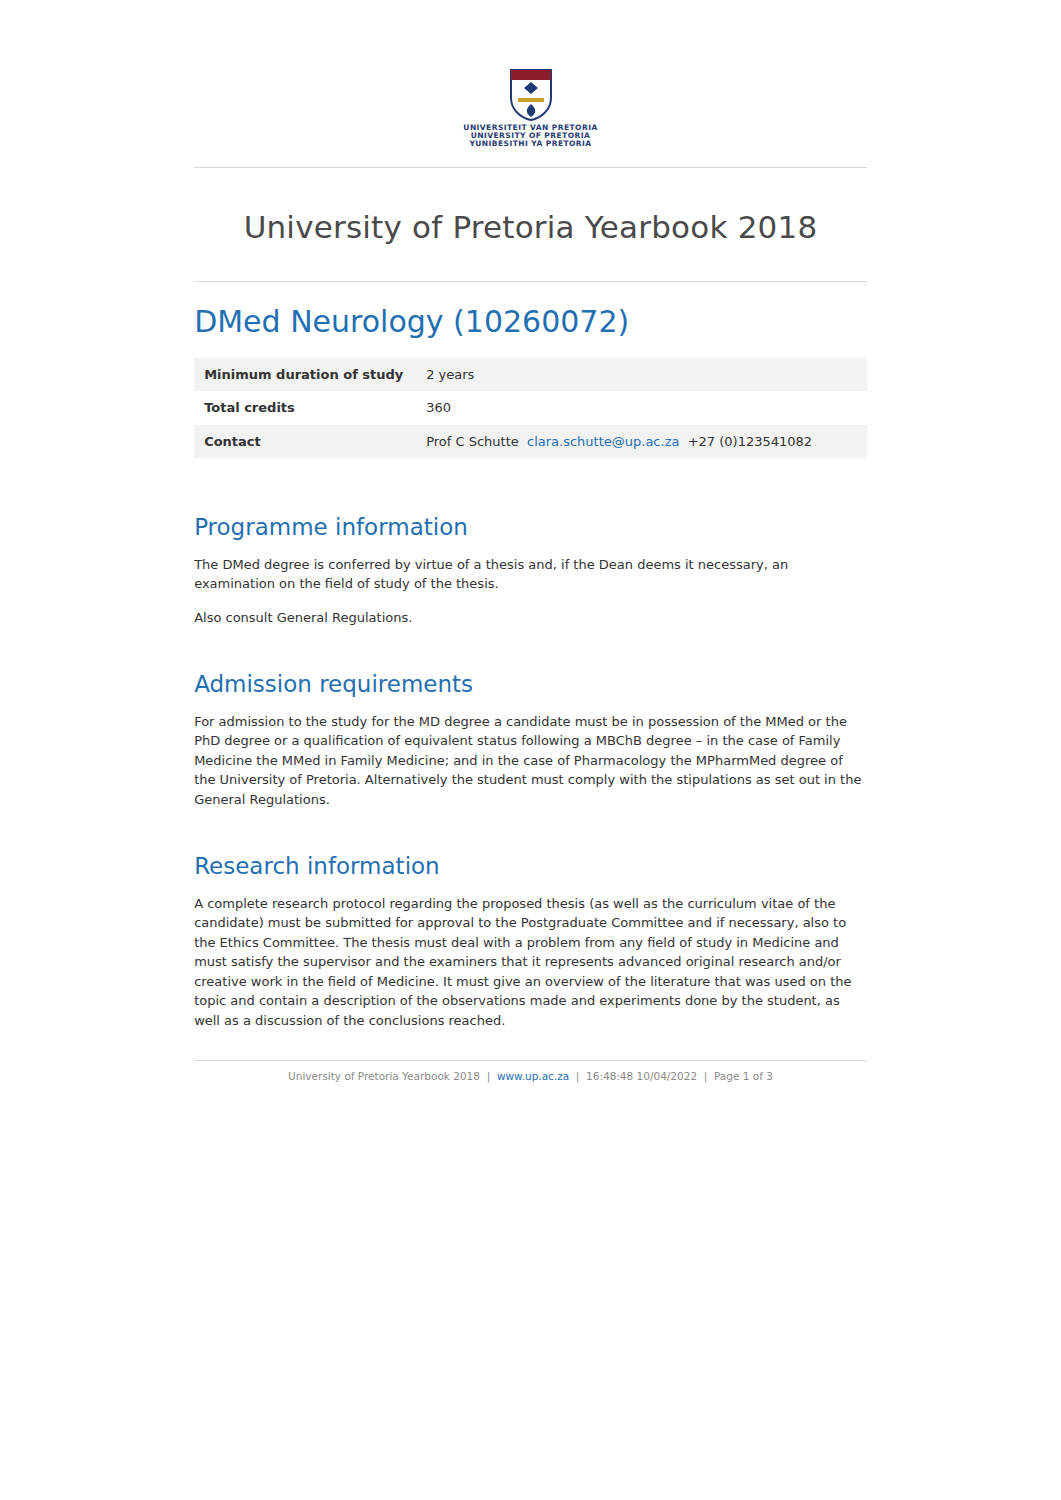UNIVERSITEIT VAN PRETORIA
UNIVERSITY OF PRETORIA
YUNIBESITHI YA PRETORIA
University of Pretoria Yearbook 2018
DMed Neurology (10260072)
| Minimum duration of study | 2 years |
| Total credits | 360 |
| Contact | Prof C Schutte clara.schutte@up.ac.za +27 (0)123541082 |
Programme information
The DMed degree is conferred by virtue of a thesis and, if the Dean deems it necessary, an examination on the field of study of the thesis.
Also consult General Regulations.
Admission requirements
For admission to the study for the MD degree a candidate must be in possession of the MMed or the PhD degree or a qualification of equivalent status following a MBChB degree – in the case of Family Medicine the MMed in Family Medicine; and in the case of Pharmacology the MPharmMed degree of the University of Pretoria. Alternatively the student must comply with the stipulations as set out in the General Regulations.
Research information
A complete research protocol regarding the proposed thesis (as well as the curriculum vitae of the candidate) must be submitted for approval to the Postgraduate Committee and if necessary, also to the Ethics Committee. The thesis must deal with a problem from any field of study in Medicine and must satisfy the supervisor and the examiners that it represents advanced original research and/or creative work in the field of Medicine. It must give an overview of the literature that was used on the topic and contain a description of the observations made and experiments done by the student, as well as a discussion of the conclusions reached.
University of Pretoria Yearbook 2018 | www.up.ac.za | 16:48:48 10/04/2022 | Page 1 of 3